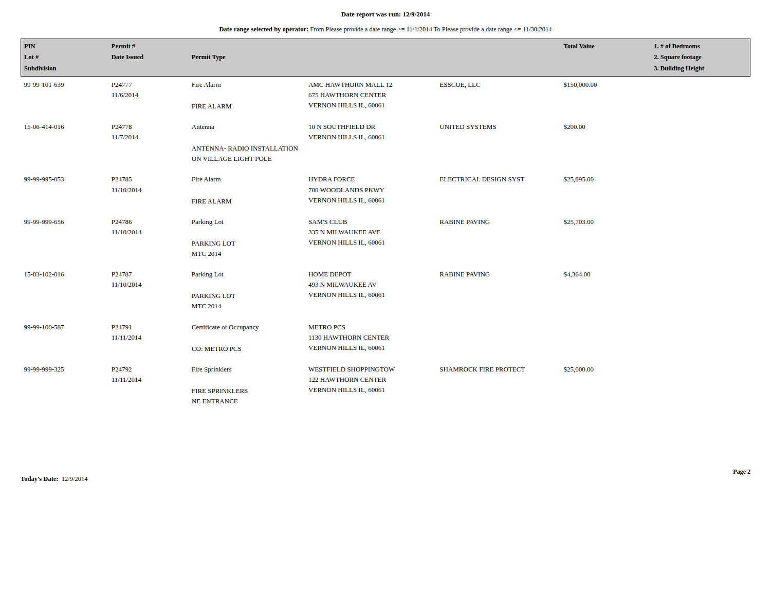Date report was run: 12/9/2014
Date range selected by operator: From Please provide a date range >= 11/1/2014 To Please provide a date range <= 11/30/2014
| PIN Lot # Subdivision | Permit # Date Issued | Permit Type | | | Total Value | # of Bedrooms Square footage Building Height |
| --- | --- | --- | --- | --- | --- | --- |
| 99-99-101-639 | P24777 11/6/2014 | Fire Alarm Fire Alarm | AMC HAWTHORN MALL 12 675 HAWTHORN CENTER VERNON HILLS IL, 60061 | ESSCOE, LLC | $150,000.00 | |
| 15-06-414-016 | P24778 11/7/2014 | Antenna Antenna- Radio Installation on Village Light Pole | 10 N SOUTHFIELD DR VERNON HILLS IL, 60061 | UNITED SYSTEMS | $200.00 | |
| 99-99-995-053 | P24785 11/10/2014 | Fire Alarm Fire Alarm | HYDRA FORCE 700 WOODLANDS PKWY VERNON HILLS IL, 60061 | ELECTRICAL DESIGN SYST | $25,895.00 | |
| 99-99-999-656 | P24786 11/10/2014 | Parking Lot Parking Lot MTC 2014 | SAM'S CLUB 335 N MILWAUKEE AVE VERNON HILLS IL, 60061 | RABINE PAVING | $25,703.00 | |
| 15-03-102-016 | P24787 11/10/2014 | Parking Lot Parking Lot MTC 2014 | HOME DEPOT 493 N MILWAUKEE AV VERNON HILLS IL, 60061 | RABINE PAVING | $4,364.00 | |
| 99-99-100-587 | P24791 11/11/2014 | Certificate of Occupancy CO: Metro PCS | METRO PCS 1130 HAWTHORN CENTER VERNON HILLS IL, 60061 | | | |
| 99-99-999-325 | P24792 11/11/2014 | Fire Sprinklers Fire Sprinklers NE Entrance | WESTFIELD SHOPPINGTOW 122 HAWTHORN CENTER VERNON HILLS IL, 60061 | SHAMROCK FIRE PROTECT | $25,000.00 | |
Today's Date: 12/9/2014 Page 2